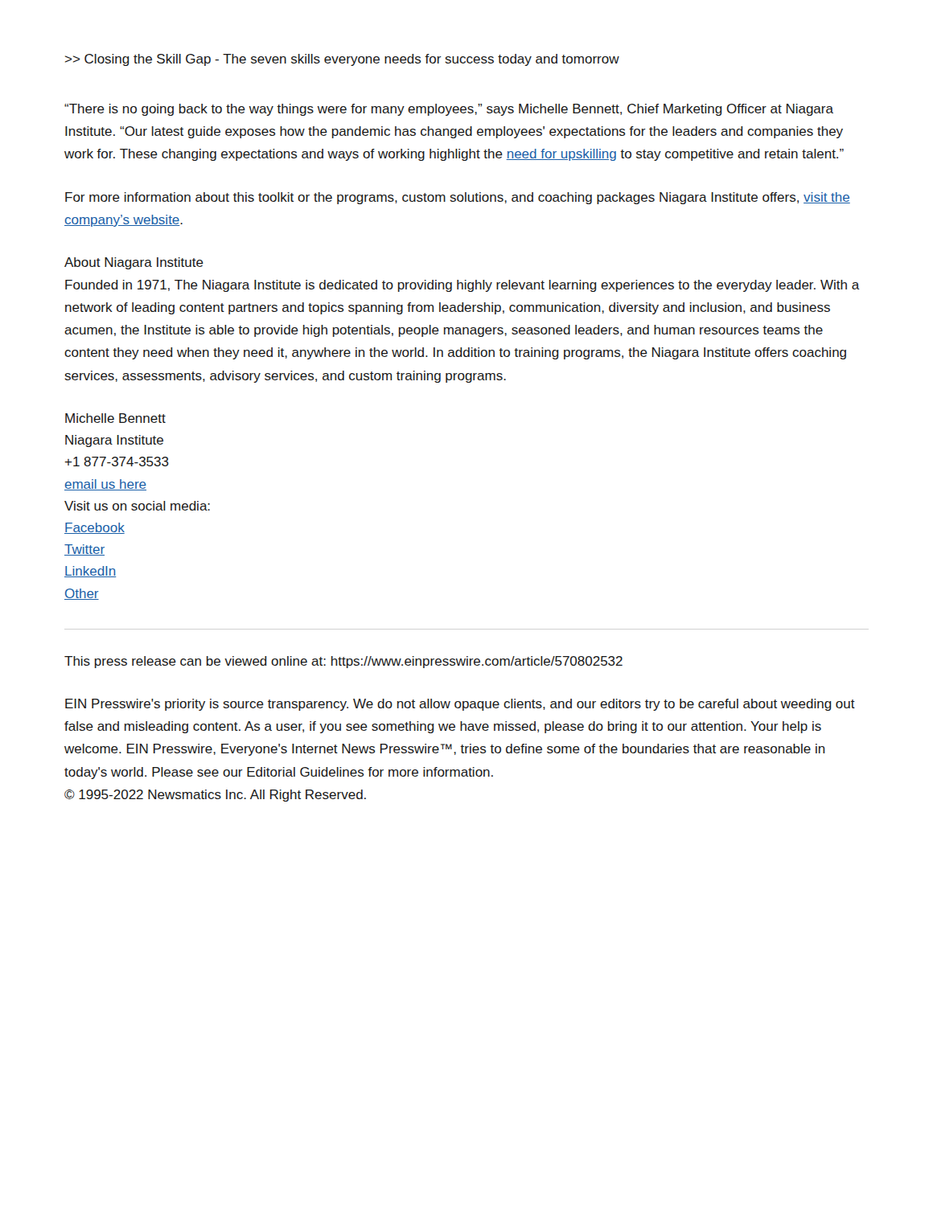>> Closing the Skill Gap - The seven skills everyone needs for success today and tomorrow
“There is no going back to the way things were for many employees,” says Michelle Bennett, Chief Marketing Officer at Niagara Institute. “Our latest guide exposes how the pandemic has changed employees' expectations for the leaders and companies they work for. These changing expectations and ways of working highlight the need for upskilling to stay competitive and retain talent.”
For more information about this toolkit or the programs, custom solutions, and coaching packages Niagara Institute offers, visit the company’s website.
About Niagara Institute
Founded in 1971, The Niagara Institute is dedicated to providing highly relevant learning experiences to the everyday leader. With a network of leading content partners and topics spanning from leadership, communication, diversity and inclusion, and business acumen, the Institute is able to provide high potentials, people managers, seasoned leaders, and human resources teams the content they need when they need it, anywhere in the world. In addition to training programs, the Niagara Institute offers coaching services, assessments, advisory services, and custom training programs.
Michelle Bennett
Niagara Institute
+1 877-374-3533
email us here
Visit us on social media:
Facebook
Twitter
LinkedIn
Other
This press release can be viewed online at: https://www.einpresswire.com/article/570802532
EIN Presswire's priority is source transparency. We do not allow opaque clients, and our editors try to be careful about weeding out false and misleading content. As a user, if you see something we have missed, please do bring it to our attention. Your help is welcome. EIN Presswire, Everyone's Internet News Presswire™, tries to define some of the boundaries that are reasonable in today's world. Please see our Editorial Guidelines for more information.
© 1995-2022 Newsmatics Inc. All Right Reserved.